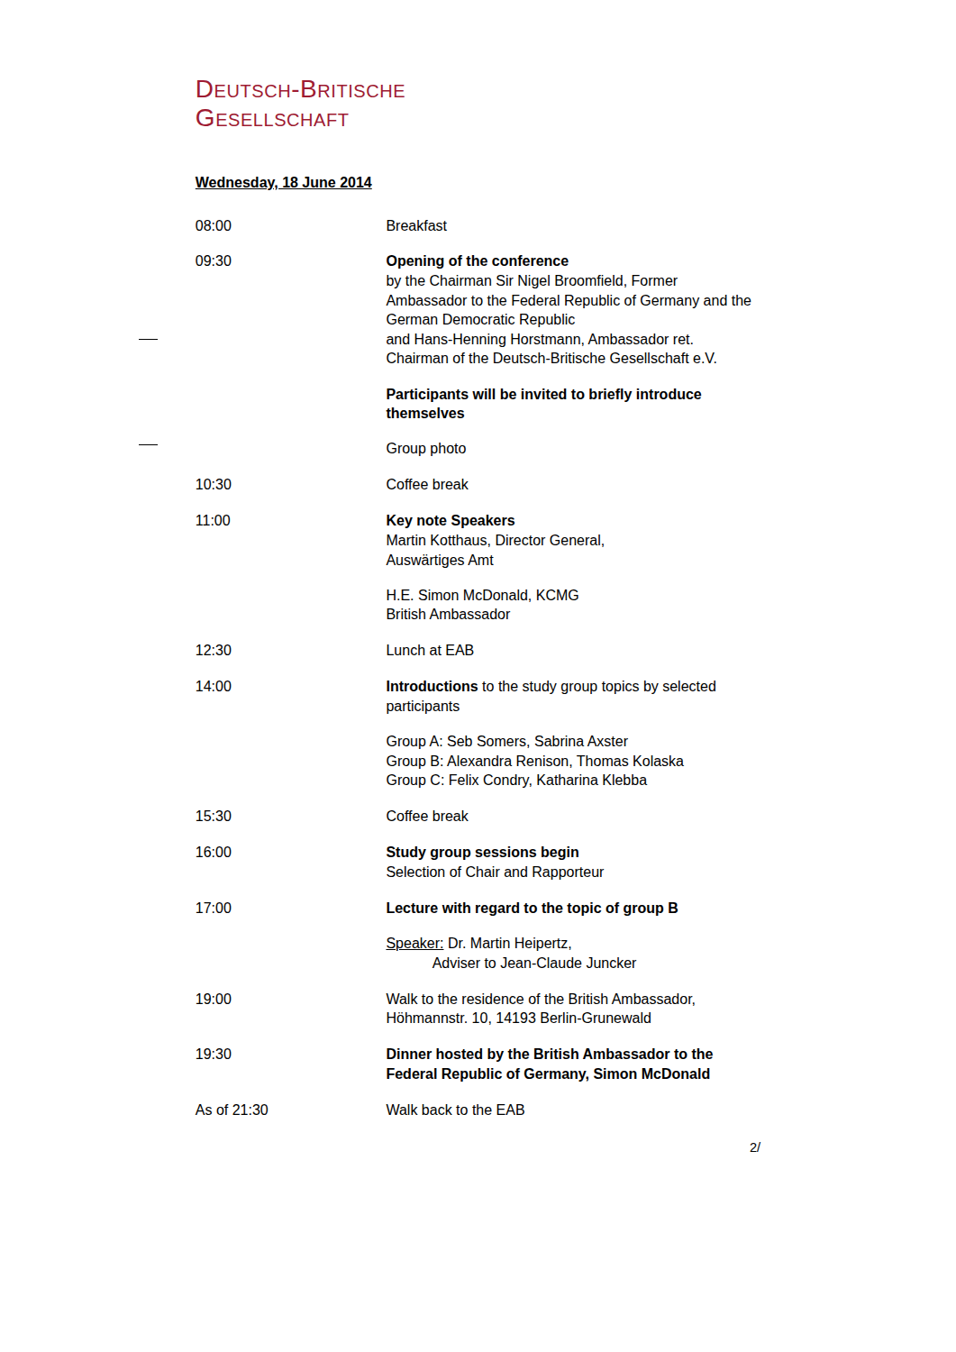Deutsch-Britische
Gesellschaft
Wednesday, 18 June 2014
| 08:00 | Breakfast |
| 09:30 | Opening of the conference by the Chairman Sir Nigel Broomfield, Former Ambassador to the Federal Republic of Germany and the German Democratic Republic and Hans-Henning Horstmann, Ambassador ret. Chairman of the Deutsch-Britische Gesellschaft e.V. Participants will be invited to briefly introduce themselves Group photo |
| 10:30 | Coffee break |
| 11:00 | Key note Speakers Martin Kotthaus, Director General, Auswärtiges Amt H.E. Simon McDonald, KCMG British Ambassador |
| 12:30 | Lunch at EAB |
| 14:00 | Introductions to the study group topics by selected participants Group A: Seb Somers, Sabrina Axster Group B: Alexandra Renison, Thomas Kolaska Group C: Felix Condry, Katharina Klebba |
| 15:30 | Coffee break |
| 16:00 | Study group sessions begin Selection of Chair and Rapporteur |
| 17:00 | Lecture with regard to the topic of group B Speaker: Dr. Martin Heipertz, Adviser to Jean-Claude Juncker |
| 19:00 | Walk to the residence of the British Ambassador, Höhmannstr. 10, 14193 Berlin-Grunewald |
| 19:30 | Dinner hosted by the British Ambassador to the Federal Republic of Germany, Simon McDonald |
| As of 21:30 | Walk back to the EAB |
2/